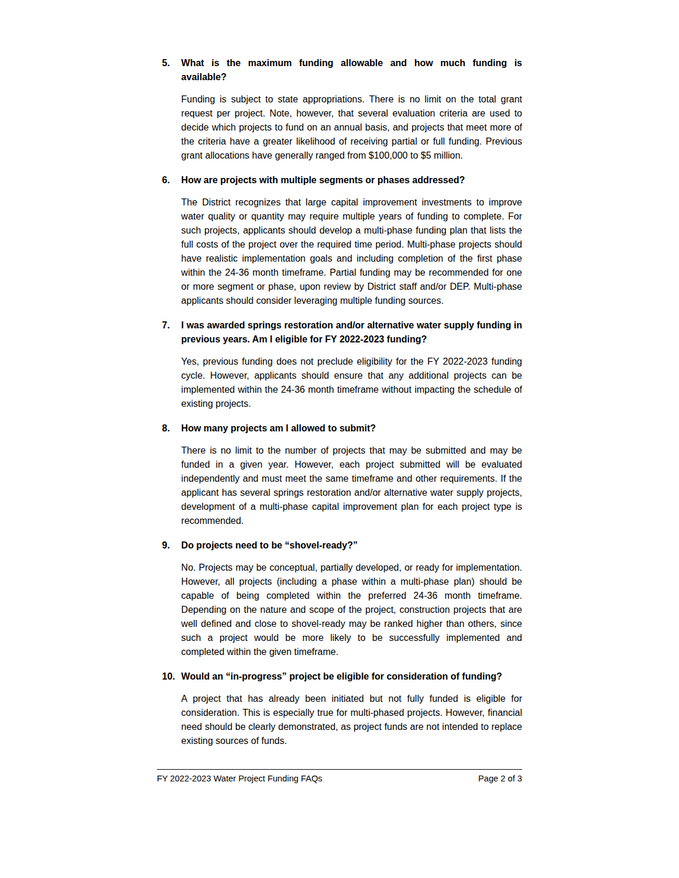What is the maximum funding allowable and how much funding is available?
Funding is subject to state appropriations. There is no limit on the total grant request per project. Note, however, that several evaluation criteria are used to decide which projects to fund on an annual basis, and projects that meet more of the criteria have a greater likelihood of receiving partial or full funding. Previous grant allocations have generally ranged from $100,000 to $5 million.
How are projects with multiple segments or phases addressed?
The District recognizes that large capital improvement investments to improve water quality or quantity may require multiple years of funding to complete. For such projects, applicants should develop a multi-phase funding plan that lists the full costs of the project over the required time period. Multi-phase projects should have realistic implementation goals and including completion of the first phase within the 24-36 month timeframe. Partial funding may be recommended for one or more segment or phase, upon review by District staff and/or DEP. Multi-phase applicants should consider leveraging multiple funding sources.
I was awarded springs restoration and/or alternative water supply funding in previous years. Am I eligible for FY 2022-2023 funding?
Yes, previous funding does not preclude eligibility for the FY 2022-2023 funding cycle. However, applicants should ensure that any additional projects can be implemented within the 24-36 month timeframe without impacting the schedule of existing projects.
How many projects am I allowed to submit?
There is no limit to the number of projects that may be submitted and may be funded in a given year. However, each project submitted will be evaluated independently and must meet the same timeframe and other requirements. If the applicant has several springs restoration and/or alternative water supply projects, development of a multi-phase capital improvement plan for each project type is recommended.
Do projects need to be “shovel-ready?”
No. Projects may be conceptual, partially developed, or ready for implementation. However, all projects (including a phase within a multi-phase plan) should be capable of being completed within the preferred 24-36 month timeframe. Depending on the nature and scope of the project, construction projects that are well defined and close to shovel-ready may be ranked higher than others, since such a project would be more likely to be successfully implemented and completed within the given timeframe.
Would an “in-progress” project be eligible for consideration of funding?
A project that has already been initiated but not fully funded is eligible for consideration. This is especially true for multi-phased projects. However, financial need should be clearly demonstrated, as project funds are not intended to replace existing sources of funds.
FY 2022-2023 Water Project Funding FAQs Page 2 of 3